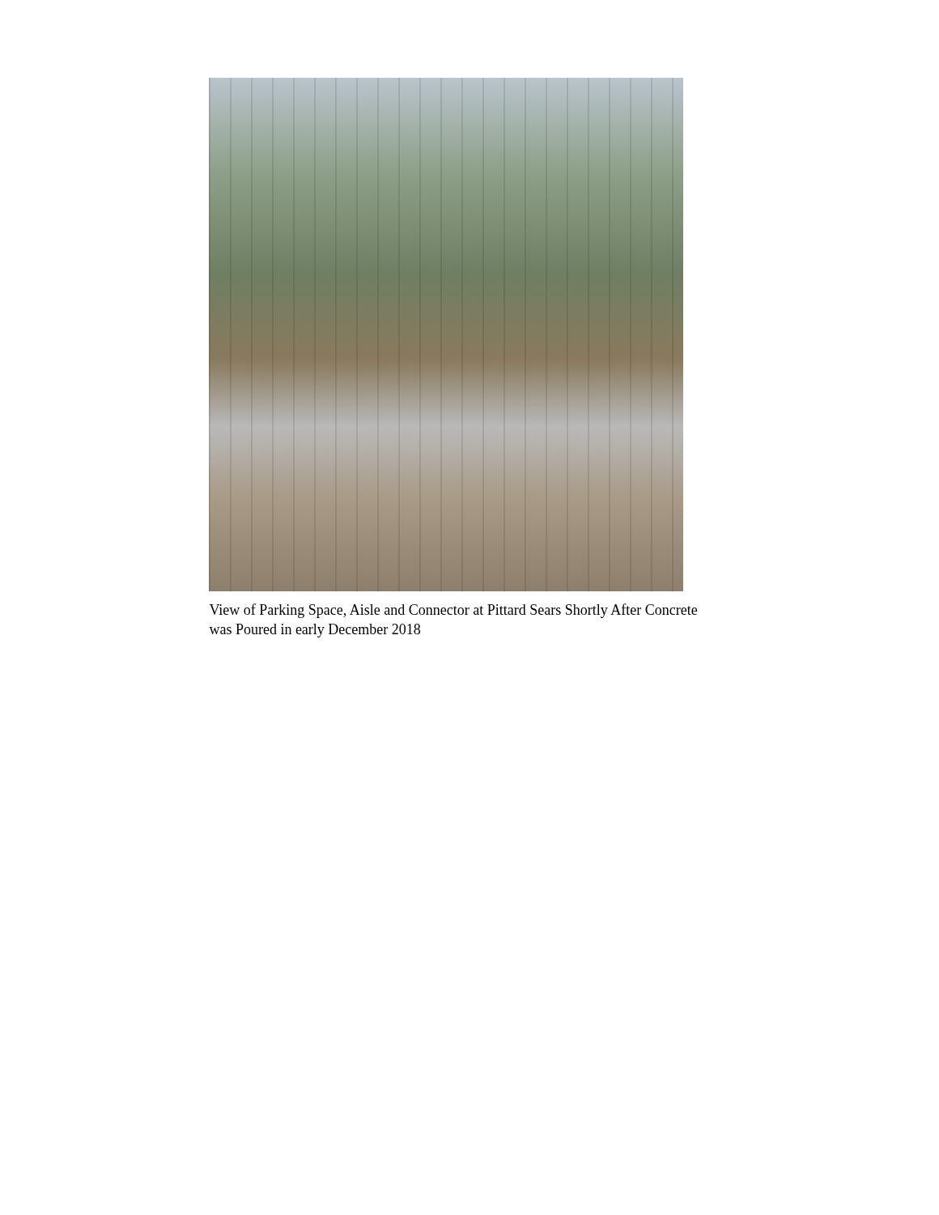View of Parking Space, Aisle and Connector at Pittard Sears Shortly After Concrete was Poured in early December 2018